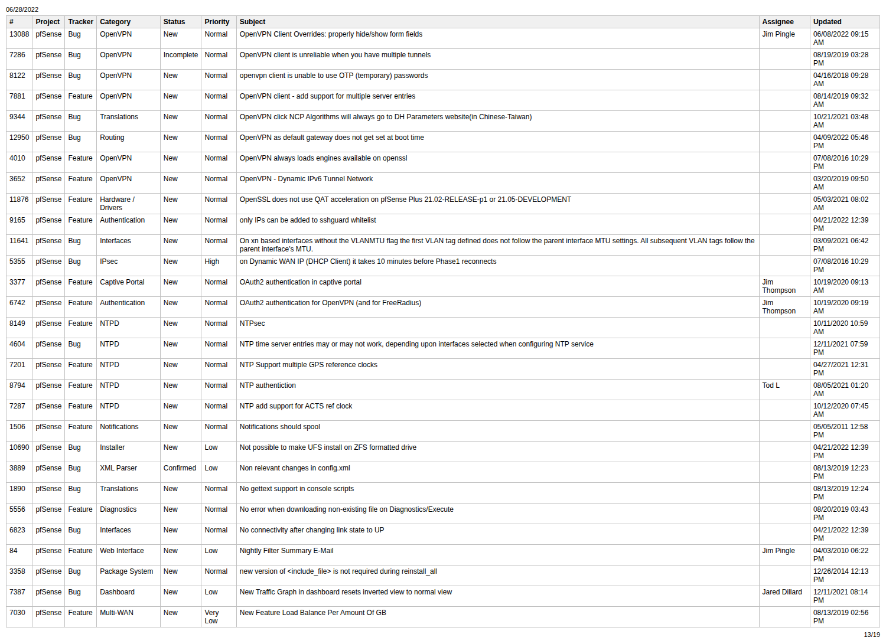06/28/2022
| # | Project | Tracker | Category | Status | Priority | Subject | Assignee | Updated |
| --- | --- | --- | --- | --- | --- | --- | --- | --- |
| 13088 | pfSense | Bug | OpenVPN | New | Normal | OpenVPN Client Overrides: properly hide/show form fields | Jim Pingle | 06/08/2022 09:15 AM |
| 7286 | pfSense | Bug | OpenVPN | Incomplete | Normal | OpenVPN client is unreliable when you have multiple tunnels | | 08/19/2019 03:28 PM |
| 8122 | pfSense | Bug | OpenVPN | New | Normal | openvpn client is unable to use OTP (temporary) passwords | | 04/16/2018 09:28 AM |
| 7881 | pfSense | Feature | OpenVPN | New | Normal | OpenVPN client - add support for multiple server entries | | 08/14/2019 09:32 AM |
| 9344 | pfSense | Bug | Translations | New | Normal | OpenVPN click NCP Algorithms will always go to DH Parameters website(in Chinese-Taiwan) | | 10/21/2021 03:48 AM |
| 12950 | pfSense | Bug | Routing | New | Normal | OpenVPN as default gateway does not get set at boot time | | 04/09/2022 05:46 PM |
| 4010 | pfSense | Feature | OpenVPN | New | Normal | OpenVPN always loads engines available on openssl | | 07/08/2016 10:29 PM |
| 3652 | pfSense | Feature | OpenVPN | New | Normal | OpenVPN - Dynamic IPv6 Tunnel Network | | 03/20/2019 09:50 AM |
| 11876 | pfSense | Feature | Hardware / Drivers | New | Normal | OpenSSL does not use QAT acceleration on pfSense Plus 21.02-RELEASE-p1 or 21.05-DEVELOPMENT | | 05/03/2021 08:02 AM |
| 9165 | pfSense | Feature | Authentication | New | Normal | only IPs can be added to sshguard whitelist | | 04/21/2022 12:39 PM |
| 11641 | pfSense | Bug | Interfaces | New | Normal | On xn based interfaces without the VLANMTU flag the first VLAN tag defined does not follow the parent interface MTU settings. All subsequent VLAN tags follow the parent interface's MTU. | | 03/09/2021 06:42 PM |
| 5355 | pfSense | Bug | IPsec | New | High | on Dynamic WAN IP (DHCP Client) it takes 10 minutes before Phase1 reconnects | | 07/08/2016 10:29 PM |
| 3377 | pfSense | Feature | Captive Portal | New | Normal | OAuth2 authentication in captive portal | Jim Thompson | 10/19/2020 09:13 AM |
| 6742 | pfSense | Feature | Authentication | New | Normal | OAuth2 authentication for OpenVPN (and for FreeRadius) | Jim Thompson | 10/19/2020 09:19 AM |
| 8149 | pfSense | Feature | NTPD | New | Normal | NTPsec | | 10/11/2020 10:59 AM |
| 4604 | pfSense | Bug | NTPD | New | Normal | NTP time server entries may or may not work, depending upon interfaces selected when configuring NTP service | | 12/11/2021 07:59 PM |
| 7201 | pfSense | Feature | NTPD | New | Normal | NTP Support multiple GPS reference clocks | | 04/27/2021 12:31 PM |
| 8794 | pfSense | Feature | NTPD | New | Normal | NTP authentiction | Tod L | 08/05/2021 01:20 AM |
| 7287 | pfSense | Feature | NTPD | New | Normal | NTP add support for ACTS ref clock | | 10/12/2020 07:45 AM |
| 1506 | pfSense | Feature | Notifications | New | Normal | Notifications should spool | | 05/05/2011 12:58 PM |
| 10690 | pfSense | Bug | Installer | New | Low | Not possible to make UFS install on ZFS formatted drive | | 04/21/2022 12:39 PM |
| 3889 | pfSense | Bug | XML Parser | Confirmed | Low | Non relevant changes in config.xml | | 08/13/2019 12:23 PM |
| 1890 | pfSense | Bug | Translations | New | Normal | No gettext support in console scripts | | 08/13/2019 12:24 PM |
| 5556 | pfSense | Feature | Diagnostics | New | Normal | No error when downloading non-existing file on Diagnostics/Execute | | 08/20/2019 03:43 PM |
| 6823 | pfSense | Bug | Interfaces | New | Normal | No connectivity after changing link state to UP | | 04/21/2022 12:39 PM |
| 84 | pfSense | Feature | Web Interface | New | Low | Nightly Filter Summary E-Mail | Jim Pingle | 04/03/2010 06:22 PM |
| 3358 | pfSense | Bug | Package System | New | Normal | new version of <include_file> is not required during reinstall_all | | 12/26/2014 12:13 PM |
| 7387 | pfSense | Bug | Dashboard | New | Low | New Traffic Graph in dashboard resets inverted view to normal view | Jared Dillard | 12/11/2021 08:14 PM |
| 7030 | pfSense | Feature | Multi-WAN | New | Very Low | New Feature Load Balance Per Amount Of GB | | 08/13/2019 02:56 PM |
13/19